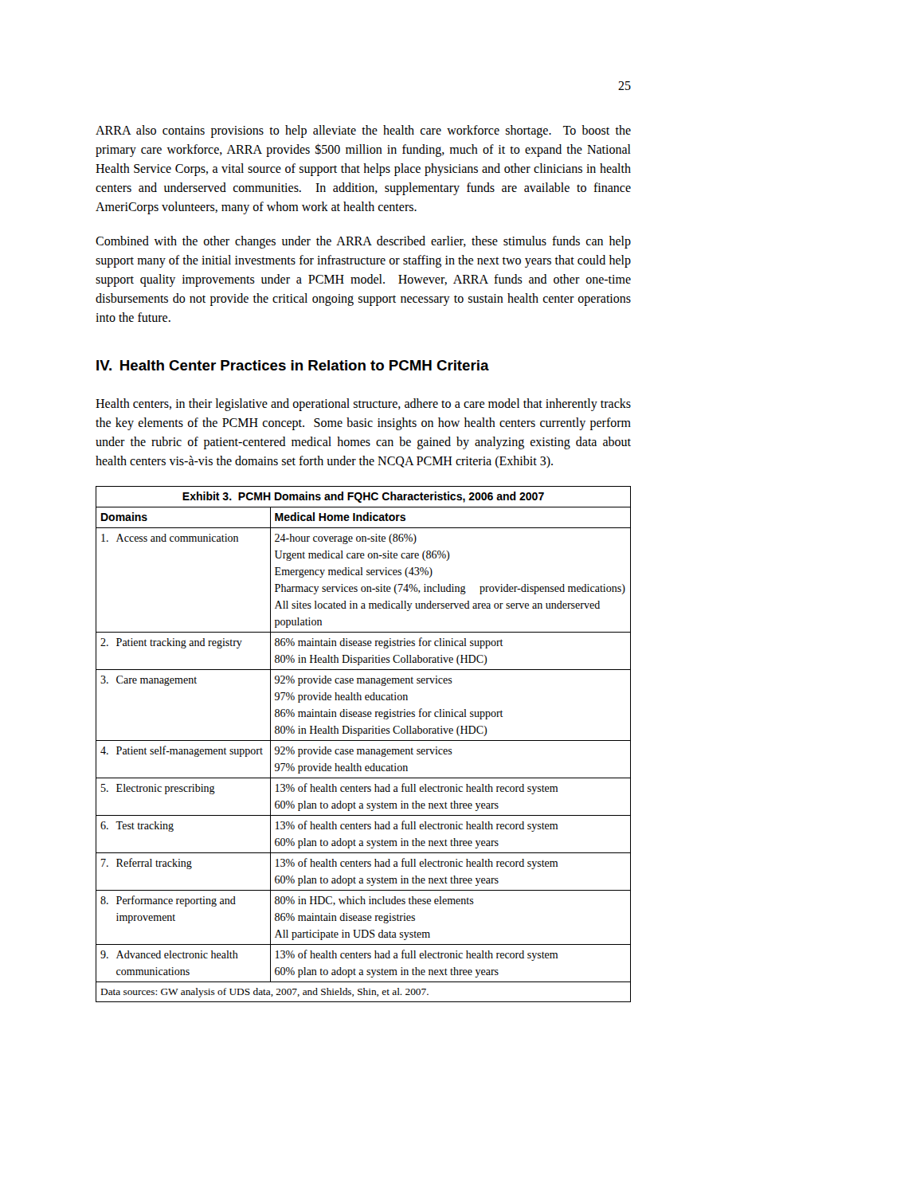25
ARRA also contains provisions to help alleviate the health care workforce shortage. To boost the primary care workforce, ARRA provides $500 million in funding, much of it to expand the National Health Service Corps, a vital source of support that helps place physicians and other clinicians in health centers and underserved communities. In addition, supplementary funds are available to finance AmeriCorps volunteers, many of whom work at health centers.
Combined with the other changes under the ARRA described earlier, these stimulus funds can help support many of the initial investments for infrastructure or staffing in the next two years that could help support quality improvements under a PCMH model. However, ARRA funds and other one-time disbursements do not provide the critical ongoing support necessary to sustain health center operations into the future.
IV. Health Center Practices in Relation to PCMH Criteria
Health centers, in their legislative and operational structure, adhere to a care model that inherently tracks the key elements of the PCMH concept. Some basic insights on how health centers currently perform under the rubric of patient-centered medical homes can be gained by analyzing existing data about health centers vis-à-vis the domains set forth under the NCQA PCMH criteria (Exhibit 3).
Exhibit 3. PCMH Domains and FQHC Characteristics, 2006 and 2007
| Domains | Medical Home Indicators |
| --- | --- |
| 1. Access and communication | 24-hour coverage on-site (86%) Urgent medical care on-site care (86%) Emergency medical services (43%) Pharmacy services on-site (74%, including provider-dispensed medications) All sites located in a medically underserved area or serve an underserved population |
| 2. Patient tracking and registry | 86% maintain disease registries for clinical support 80% in Health Disparities Collaborative (HDC) |
| 3. Care management | 92% provide case management services 97% provide health education 86% maintain disease registries for clinical support 80% in Health Disparities Collaborative (HDC) |
| 4. Patient self-management support | 92% provide case management services 97% provide health education |
| 5. Electronic prescribing | 13% of health centers had a full electronic health record system 60% plan to adopt a system in the next three years |
| 6. Test tracking | 13% of health centers had a full electronic health record system 60% plan to adopt a system in the next three years |
| 7. Referral tracking | 13% of health centers had a full electronic health record system 60% plan to adopt a system in the next three years |
| 8. Performance reporting and improvement | 80% in HDC, which includes these elements 86% maintain disease registries All participate in UDS data system |
| 9. Advanced electronic health communications | 13% of health centers had a full electronic health record system 60% plan to adopt a system in the next three years |
| Data sources: GW analysis of UDS data, 2007, and Shields, Shin, et al. 2007. |